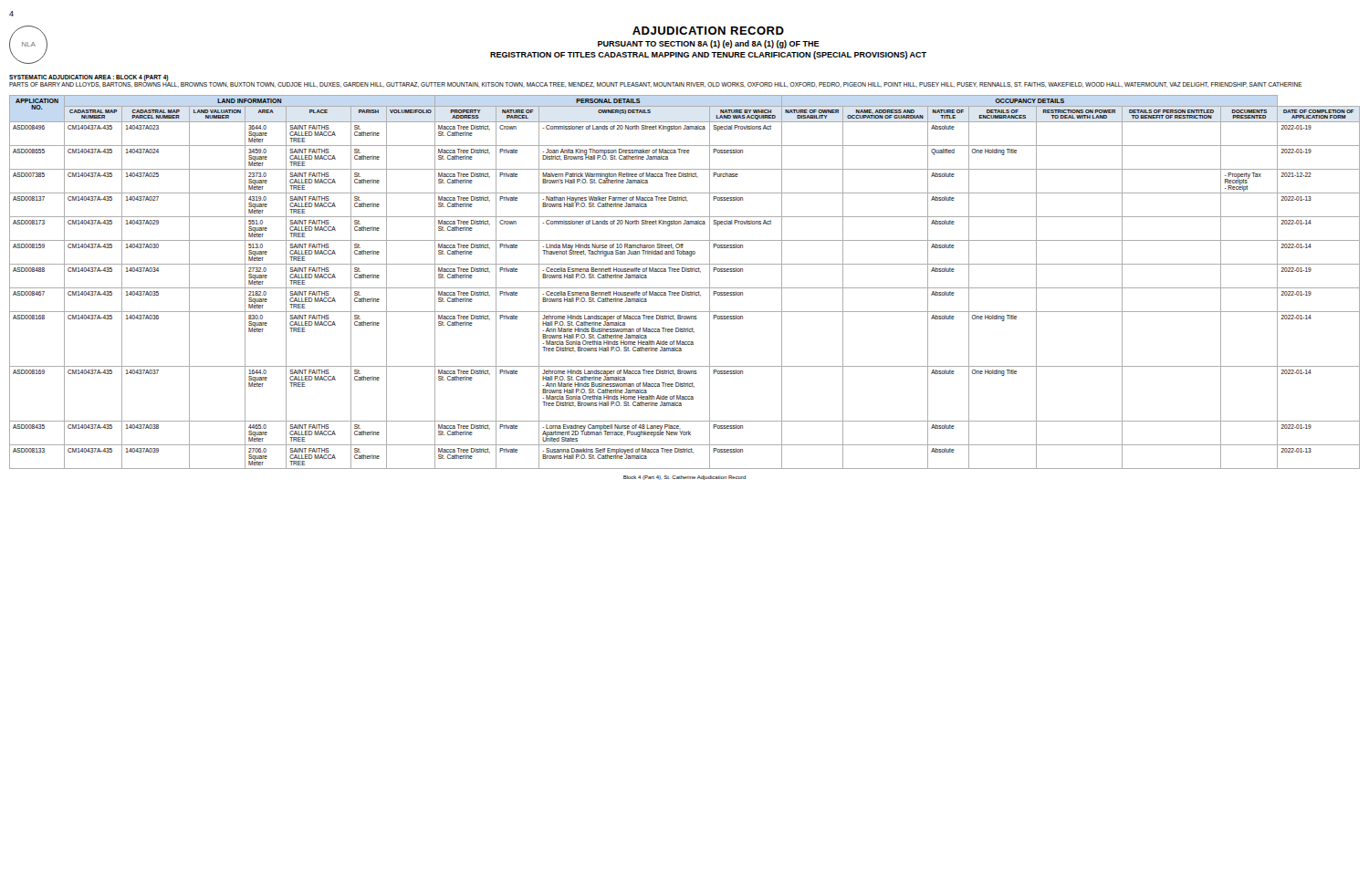4
NLA
ADJUDICATION RECORD
PURSUANT TO SECTION 8A (1) (e) and 8A (1) (g) OF THE
REGISTRATION OF TITLES CADASTRAL MAPPING AND TENURE CLARIFICATION (SPECIAL PROVISIONS) ACT
SYSTEMATIC ADJUDICATION AREA : BLOCK 4 (PART 4)
PARTS OF BARRY AND LLOYDS, BARTONS, BROWNS HALL, BROWNS TOWN, BUXTON TOWN, CUDJOE HILL, DUXES, GARDEN HILL, GUTTARAZ, GUTTER MOUNTAIN, KITSON TOWN, MACCA TREE, MENDEZ, MOUNT PLEASANT, MOUNTAIN RIVER, OLD WORKS, OXFORD HILL, OXFORD, PEDRO, PIGEON HILL, POINT HILL, PUSEY HILL, PUSEY, RENNALLS, ST. FAITHS, WAKEFIELD, WOOD HALL, WATERMOUNT, VAZ DELIGHT, FRIENDSHIP, SAINT CATHERINE
| APPLICATION NO. | LAND INFORMATION | PERSONAL DETAILS | OCCUPANCY DETAILS |
| --- | --- | --- | --- |
| CADASTRAL MAP NUMBER | CADASTRAL MAP PARCEL NUMBER | LAND VALUATION NUMBER | AREA | PLACE | PARISH | VOLUME/FOLIO | PROPERTY ADDRESS | NATURE OF PARCEL | OWNER(S) DETAILS | NATURE BY WHICH LAND WAS ACQUIRED | NATURE OF OWNER DISABILITY | NAME, ADDRESS AND OCCUPATION OF GUARDIAN | NATURE OF TITLE | DETAILS OF ENCUMBRANCES | RESTRICTIONS ON POWER TO DEAL WITH LAND | DETAILS OF PERSON ENTITLED TO BENEFIT OF RESTRICTION | DOCUMENTS PRESENTED | DATE OF COMPLETION OF APPLICATION FORM |
| ASD008496 | CM140437A-435 | 140437A023 | | 3644.0 Square Meter | SAINT FAITHS CALLED MACCA TREE | St. Catherine | | Macca Tree District, St. Catherine | Crown | - Commissioner of Lands of 20 North Street Kingston Jamaica | Special Provisions Act | | | Absolute | | | | | 2022-01-19 |
| ASD008655 | CM140437A-435 | 140437A024 | | 3459.0 Square Meter | SAINT FAITHS CALLED MACCA TREE | St. Catherine | | Macca Tree District, St. Catherine | Private | - Joan Anita King Thompson Dressmaker of Macca Tree District, Browns Hall P.O. St. Catherine Jamaica | Possession | | | Qualified | One Holding Title | | | | 2022-01-19 |
| ASD007385 | CM140437A-435 | 140437A025 | | 2373.0 Square Meter | SAINT FAITHS CALLED MACCA TREE | St. Catherine | | Macca Tree District, St. Catherine | Private | Malvern Patrick Warmington Retiree of Macca Tree District, Brown's Hall P.O. St. Catherine Jamaica | Purchase | | | Absolute | | | | - Property Tax Receipts - Receipt | 2021-12-22 |
| ASD008137 | CM140437A-435 | 140437A027 | | 4319.0 Square Meter | SAINT FAITHS CALLED MACCA TREE | St. Catherine | | Macca Tree District, St. Catherine | Private | - Nathan Haynes Walker Farmer of Macca Tree District, Browns Hall P.O. St. Catherine Jamaica | Possession | | | Absolute | | | | | 2022-01-13 |
| ASD008173 | CM140437A-435 | 140437A029 | | 551.0 Square Meter | SAINT FAITHS CALLED MACCA TREE | St. Catherine | | Macca Tree District, St. Catherine | Crown | - Commissioner of Lands of 20 North Street Kingston Jamaica | Special Provisions Act | | | Absolute | | | | | 2022-01-14 |
| ASD008159 | CM140437A-435 | 140437A030 | | 513.0 Square Meter | SAINT FAITHS CALLED MACCA TREE | St. Catherine | | Macca Tree District, St. Catherine | Private | - Linda May Hinds Nurse of 10 Ramcharon Street, Off Thavenot Street, Tachrigua San Juan Trinidad and Tobago | Possession | | | Absolute | | | | | 2022-01-14 |
| ASD008488 | CM140437A-435 | 140437A034 | | 2732.0 Square Meter | SAINT FAITHS CALLED MACCA TREE | St. Catherine | | Macca Tree District, St. Catherine | Private | - Cecelia Esmena Bennett Housewife of Macca Tree District, Browns Hall P.O. St. Catherine Jamaica | Possession | | | Absolute | | | | | 2022-01-19 |
| ASD008467 | CM140437A-435 | 140437A035 | | 2182.0 Square Meter | SAINT FAITHS CALLED MACCA TREE | St. Catherine | | Macca Tree District, St. Catherine | Private | - Cecelia Esmena Bennett Housewife of Macca Tree District, Browns Hall P.O. St. Catherine Jamaica | Possession | | | Absolute | | | | | 2022-01-19 |
| ASD008168 | CM140437A-435 | 140437A036 | | 830.0 Square Meter | SAINT FAITHS CALLED MACCA TREE | St. Catherine | | Macca Tree District, St. Catherine | Private | Jehrome Hinds Landscaper of Macca Tree District, Browns Hall P.O. St. Catherine Jamaica - Ann Marie Hinds Businesswoman of Macca Tree District, Browns Hall P.O. St. Catherine Jamaica - Marcia Sonia Orethia Hinds Home Health Aide of Macca Tree District, Browns Hall P.O. St. Catherine Jamaica | Possession | | | Absolute | One Holding Title | | | | 2022-01-14 |
| ASD008169 | CM140437A-435 | 140437A037 | | 1644.0 Square Meter | SAINT FAITHS CALLED MACCA TREE | St. Catherine | | Macca Tree District, St. Catherine | Private | Jehrome Hinds Landscaper of Macca Tree District, Browns Hall P.O. St. Catherine Jamaica - Ann Marie Hinds Businesswoman of Macca Tree District, Browns Hall P.O. St. Catherine Jamaica - Marcia Sonia Orethia Hinds Home Health Aide of Macca Tree District, Browns Hall P.O. St. Catherine Jamaica | Possession | | | Absolute | One Holding Title | | | | 2022-01-14 |
| ASD008435 | CM140437A-435 | 140437A038 | | 4465.0 Square Meter | SAINT FAITHS CALLED MACCA TREE | St. Catherine | | Macca Tree District, St. Catherine | Private | - Lorna Evadney Campbell Nurse of 48 Laney Place, Apartment 2D Tubman Terrace, Poughkeepsie New York United States | Possession | | | Absolute | | | | | 2022-01-19 |
| ASD008133 | CM140437A-435 | 140437A039 | | 2706.0 Square Meter | SAINT FAITHS CALLED MACCA TREE | St. Catherine | | Macca Tree District, St. Catherine | Private | - Susanna Dawkins Self Employed of Macca Tree District, Browns Hall P.O. St. Catherine Jamaica | Possession | | | Absolute | | | | | 2022-01-13 |
Block 4 (Part 4), St. Catherine Adjudication Record